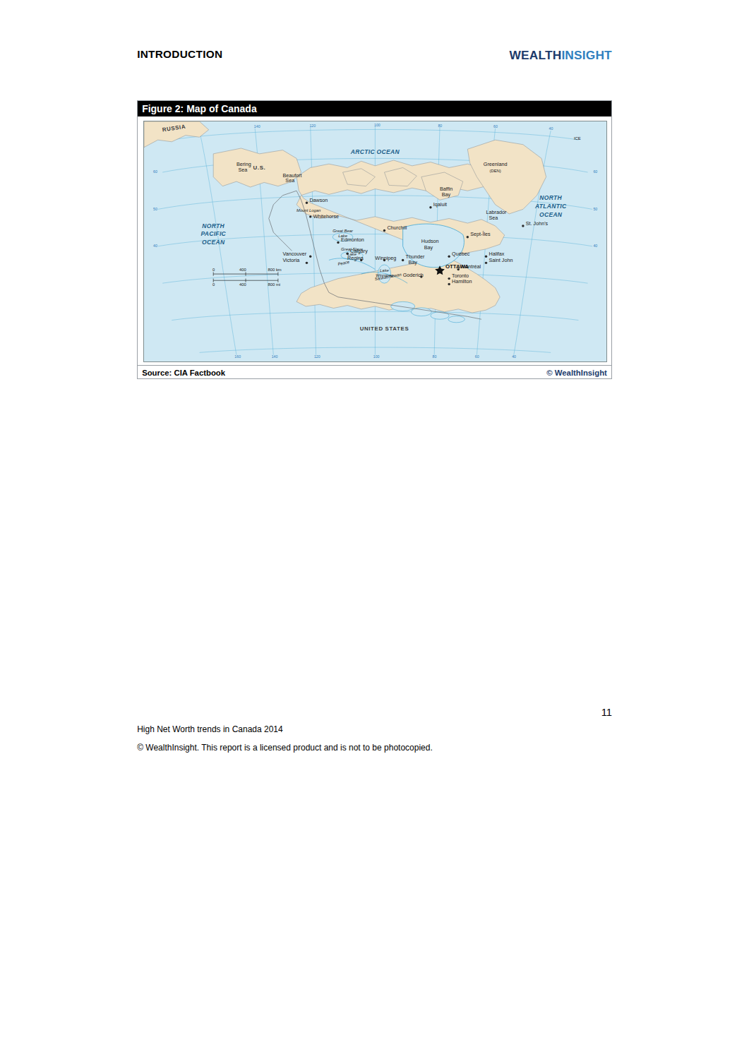INTRODUCTION
WEALTH INSIGHT
Figure 2: Map of Canada
160 140 120 100 80 60 40 60 50 40 60 50 40 160 140 120 100 80 60 40 RUSSIA U.S. Greenland (DEN) Hudson Bay Great Bear Lake Great Slave Lake Lake Winnipeg Peace Saskatchewan Bering Sea Beaufort Sea Baffin Bay Labrador Sea ARCTIC OCEAN NORTH ATLANTIC OCEAN NORTH PACIFIC OCEAN UNITED STATES Dawson Whitehorse Mount Logan Churchill Iqaluit St. John's Sept-Îles Edmonton Calgary Vancouver Victoria Regina Winnipeg Thunder Bay Québec Halifax Saint John OTTAWA Montréal Goderich Toronto Hamilton 0 400 800 km 0 400 800 mi ICE
Source: CIA Factbook © WealthInsight
11
High Net Worth trends in Canada 2014
© WealthInsight. This report is a licensed product and is not to be photocopied.